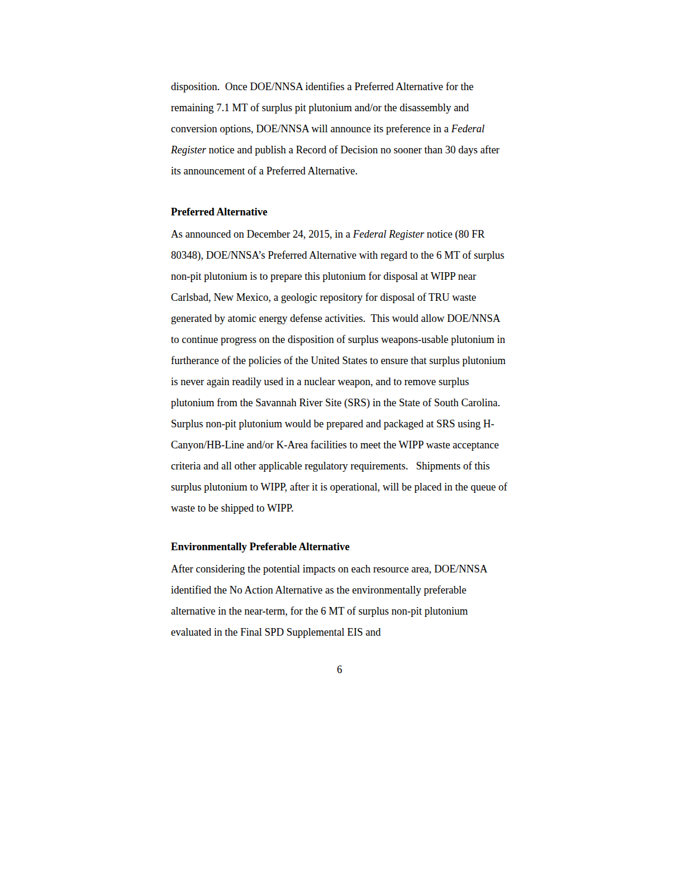disposition. Once DOE/NNSA identifies a Preferred Alternative for the remaining 7.1 MT of surplus pit plutonium and/or the disassembly and conversion options, DOE/NNSA will announce its preference in a Federal Register notice and publish a Record of Decision no sooner than 30 days after its announcement of a Preferred Alternative.
Preferred Alternative
As announced on December 24, 2015, in a Federal Register notice (80 FR 80348), DOE/NNSA’s Preferred Alternative with regard to the 6 MT of surplus non-pit plutonium is to prepare this plutonium for disposal at WIPP near Carlsbad, New Mexico, a geologic repository for disposal of TRU waste generated by atomic energy defense activities. This would allow DOE/NNSA to continue progress on the disposition of surplus weapons-usable plutonium in furtherance of the policies of the United States to ensure that surplus plutonium is never again readily used in a nuclear weapon, and to remove surplus plutonium from the Savannah River Site (SRS) in the State of South Carolina. Surplus non-pit plutonium would be prepared and packaged at SRS using H-Canyon/HB-Line and/or K-Area facilities to meet the WIPP waste acceptance criteria and all other applicable regulatory requirements. Shipments of this surplus plutonium to WIPP, after it is operational, will be placed in the queue of waste to be shipped to WIPP.
Environmentally Preferable Alternative
After considering the potential impacts on each resource area, DOE/NNSA identified the No Action Alternative as the environmentally preferable alternative in the near-term, for the 6 MT of surplus non-pit plutonium evaluated in the Final SPD Supplemental EIS and
6